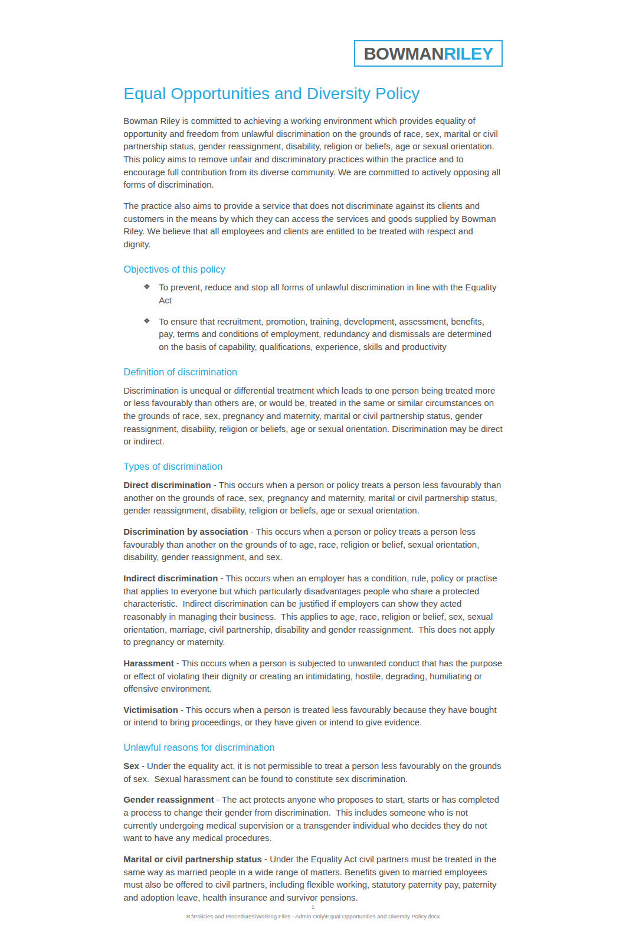BOWMAN RILEY
Equal Opportunities and Diversity Policy
Bowman Riley is committed to achieving a working environment which provides equality of opportunity and freedom from unlawful discrimination on the grounds of race, sex, marital or civil partnership status, gender reassignment, disability, religion or beliefs, age or sexual orientation. This policy aims to remove unfair and discriminatory practices within the practice and to encourage full contribution from its diverse community. We are committed to actively opposing all forms of discrimination.
The practice also aims to provide a service that does not discriminate against its clients and customers in the means by which they can access the services and goods supplied by Bowman Riley. We believe that all employees and clients are entitled to be treated with respect and dignity.
Objectives of this policy
To prevent, reduce and stop all forms of unlawful discrimination in line with the Equality Act
To ensure that recruitment, promotion, training, development, assessment, benefits, pay, terms and conditions of employment, redundancy and dismissals are determined on the basis of capability, qualifications, experience, skills and productivity
Definition of discrimination
Discrimination is unequal or differential treatment which leads to one person being treated more or less favourably than others are, or would be, treated in the same or similar circumstances on the grounds of race, sex, pregnancy and maternity, marital or civil partnership status, gender reassignment, disability, religion or beliefs, age or sexual orientation. Discrimination may be direct or indirect.
Types of discrimination
Direct discrimination - This occurs when a person or policy treats a person less favourably than another on the grounds of race, sex, pregnancy and maternity, marital or civil partnership status, gender reassignment, disability, religion or beliefs, age or sexual orientation.
Discrimination by association - This occurs when a person or policy treats a person less favourably than another on the grounds of to age, race, religion or belief, sexual orientation, disability, gender reassignment, and sex.
Indirect discrimination - This occurs when an employer has a condition, rule, policy or practise that applies to everyone but which particularly disadvantages people who share a protected characteristic. Indirect discrimination can be justified if employers can show they acted reasonably in managing their business. This applies to age, race, religion or belief, sex, sexual orientation, marriage, civil partnership, disability and gender reassignment. This does not apply to pregnancy or maternity.
Harassment - This occurs when a person is subjected to unwanted conduct that has the purpose or effect of violating their dignity or creating an intimidating, hostile, degrading, humiliating or offensive environment.
Victimisation - This occurs when a person is treated less favourably because they have bought or intend to bring proceedings, or they have given or intend to give evidence.
Unlawful reasons for discrimination
Sex - Under the equality act, it is not permissible to treat a person less favourably on the grounds of sex. Sexual harassment can be found to constitute sex discrimination.
Gender reassignment - The act protects anyone who proposes to start, starts or has completed a process to change their gender from discrimination. This includes someone who is not currently undergoing medical supervision or a transgender individual who decides they do not want to have any medical procedures.
Marital or civil partnership status - Under the Equality Act civil partners must be treated in the same way as married people in a wide range of matters. Benefits given to married employees must also be offered to civil partners, including flexible working, statutory paternity pay, paternity and adoption leave, health insurance and survivor pensions.
1 R:\Policies and Procedures\Working Files - Admin Only\Equal Opportunities and Diversity Policy.docx